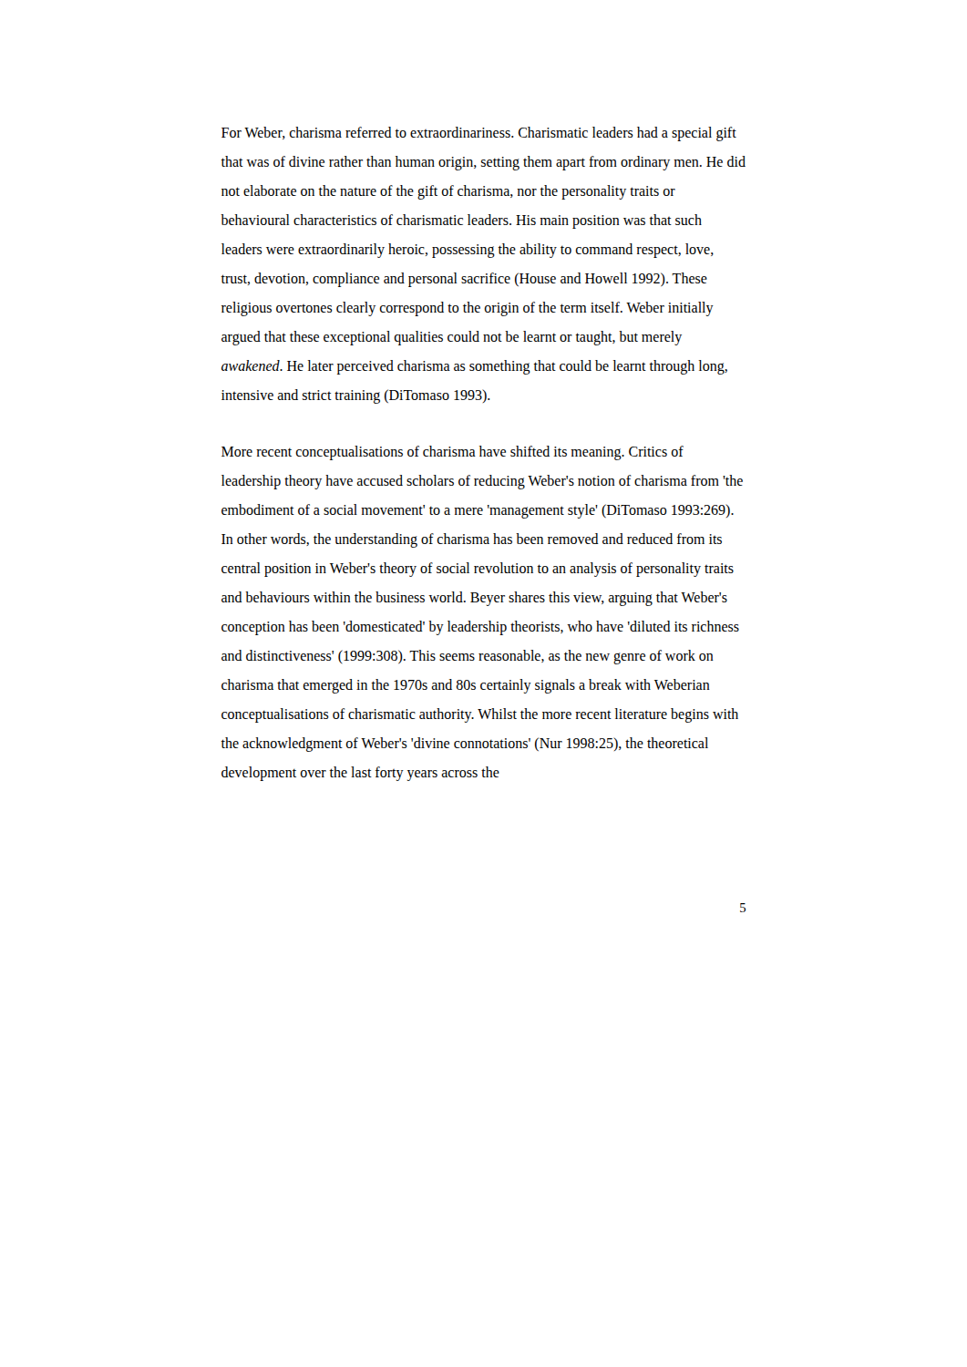For Weber, charisma referred to extraordinariness. Charismatic leaders had a special gift that was of divine rather than human origin, setting them apart from ordinary men. He did not elaborate on the nature of the gift of charisma, nor the personality traits or behavioural characteristics of charismatic leaders. His main position was that such leaders were extraordinarily heroic, possessing the ability to command respect, love, trust, devotion, compliance and personal sacrifice (House and Howell 1992). These religious overtones clearly correspond to the origin of the term itself. Weber initially argued that these exceptional qualities could not be learnt or taught, but merely awakened. He later perceived charisma as something that could be learnt through long, intensive and strict training (DiTomaso 1993).
More recent conceptualisations of charisma have shifted its meaning. Critics of leadership theory have accused scholars of reducing Weber's notion of charisma from 'the embodiment of a social movement' to a mere 'management style' (DiTomaso 1993:269). In other words, the understanding of charisma has been removed and reduced from its central position in Weber's theory of social revolution to an analysis of personality traits and behaviours within the business world. Beyer shares this view, arguing that Weber's conception has been 'domesticated' by leadership theorists, who have 'diluted its richness and distinctiveness' (1999:308). This seems reasonable, as the new genre of work on charisma that emerged in the 1970s and 80s certainly signals a break with Weberian conceptualisations of charismatic authority. Whilst the more recent literature begins with the acknowledgment of Weber's 'divine connotations' (Nur 1998:25), the theoretical development over the last forty years across the
5